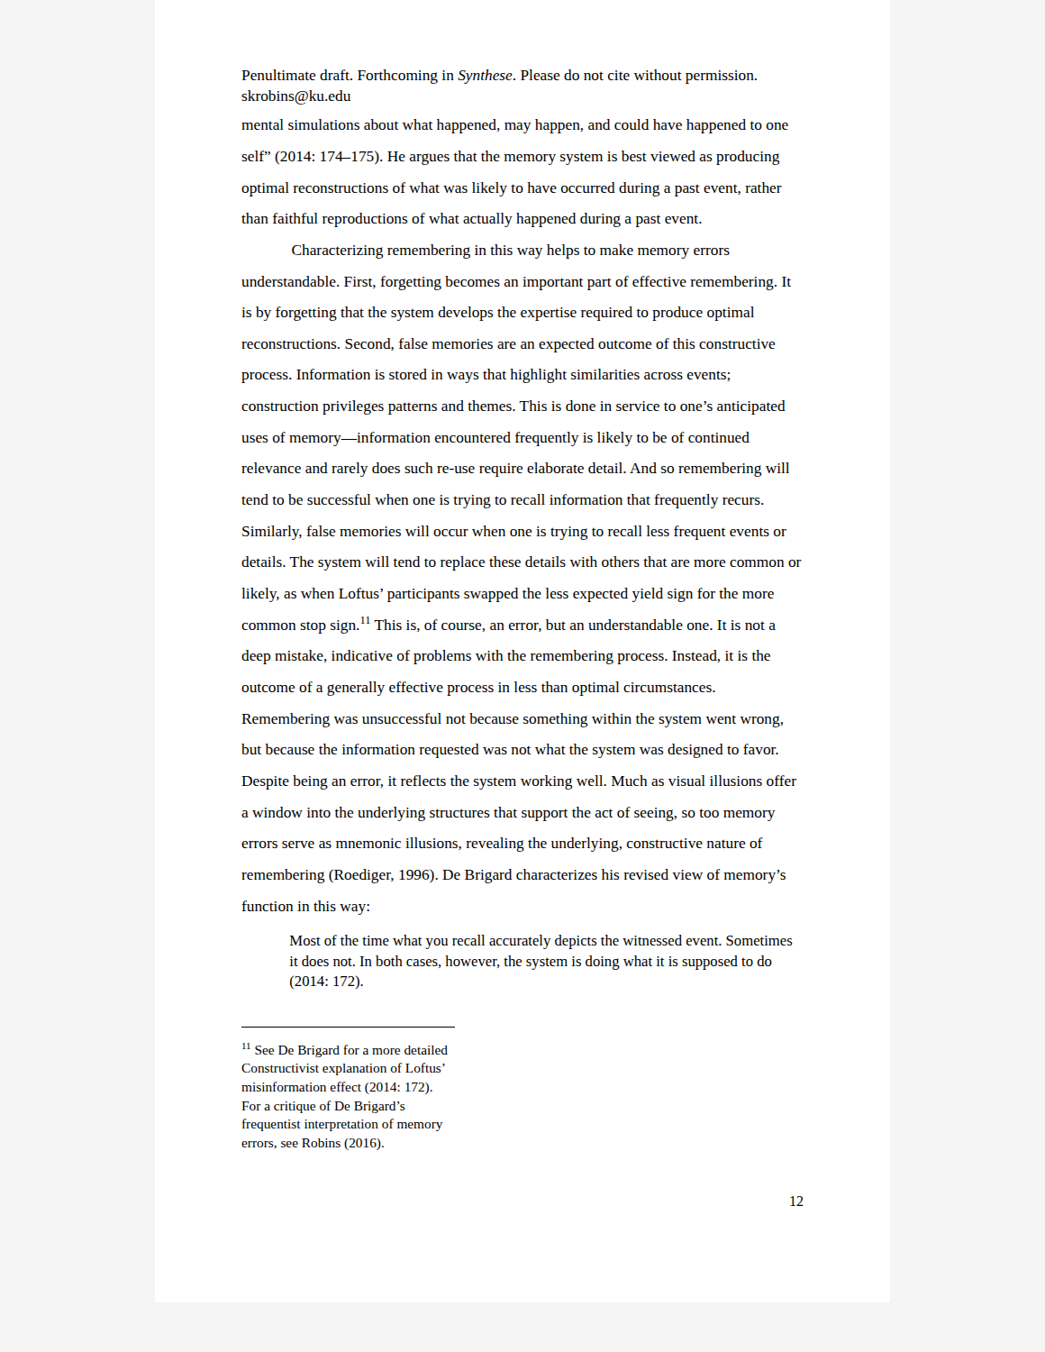Penultimate draft. Forthcoming in Synthese. Please do not cite without permission.
skrobins@ku.edu
mental simulations about what happened, may happen, and could have happened to one self” (2014: 174–175). He argues that the memory system is best viewed as producing optimal reconstructions of what was likely to have occurred during a past event, rather than faithful reproductions of what actually happened during a past event.
Characterizing remembering in this way helps to make memory errors understandable. First, forgetting becomes an important part of effective remembering. It is by forgetting that the system develops the expertise required to produce optimal reconstructions. Second, false memories are an expected outcome of this constructive process. Information is stored in ways that highlight similarities across events; construction privileges patterns and themes. This is done in service to one’s anticipated uses of memory—information encountered frequently is likely to be of continued relevance and rarely does such re-use require elaborate detail. And so remembering will tend to be successful when one is trying to recall information that frequently recurs. Similarly, false memories will occur when one is trying to recall less frequent events or details. The system will tend to replace these details with others that are more common or likely, as when Loftus’ participants swapped the less expected yield sign for the more common stop sign.11 This is, of course, an error, but an understandable one. It is not a deep mistake, indicative of problems with the remembering process. Instead, it is the outcome of a generally effective process in less than optimal circumstances. Remembering was unsuccessful not because something within the system went wrong, but because the information requested was not what the system was designed to favor. Despite being an error, it reflects the system working well. Much as visual illusions offer a window into the underlying structures that support the act of seeing, so too memory errors serve as mnemonic illusions, revealing the underlying, constructive nature of remembering (Roediger, 1996). De Brigard characterizes his revised view of memory’s function in this way:
Most of the time what you recall accurately depicts the witnessed event. Sometimes it does not. In both cases, however, the system is doing what it is supposed to do (2014: 172).
11 See De Brigard for a more detailed Constructivist explanation of Loftus’ misinformation effect (2014: 172). For a critique of De Brigard’s frequentist interpretation of memory errors, see Robins (2016).
12